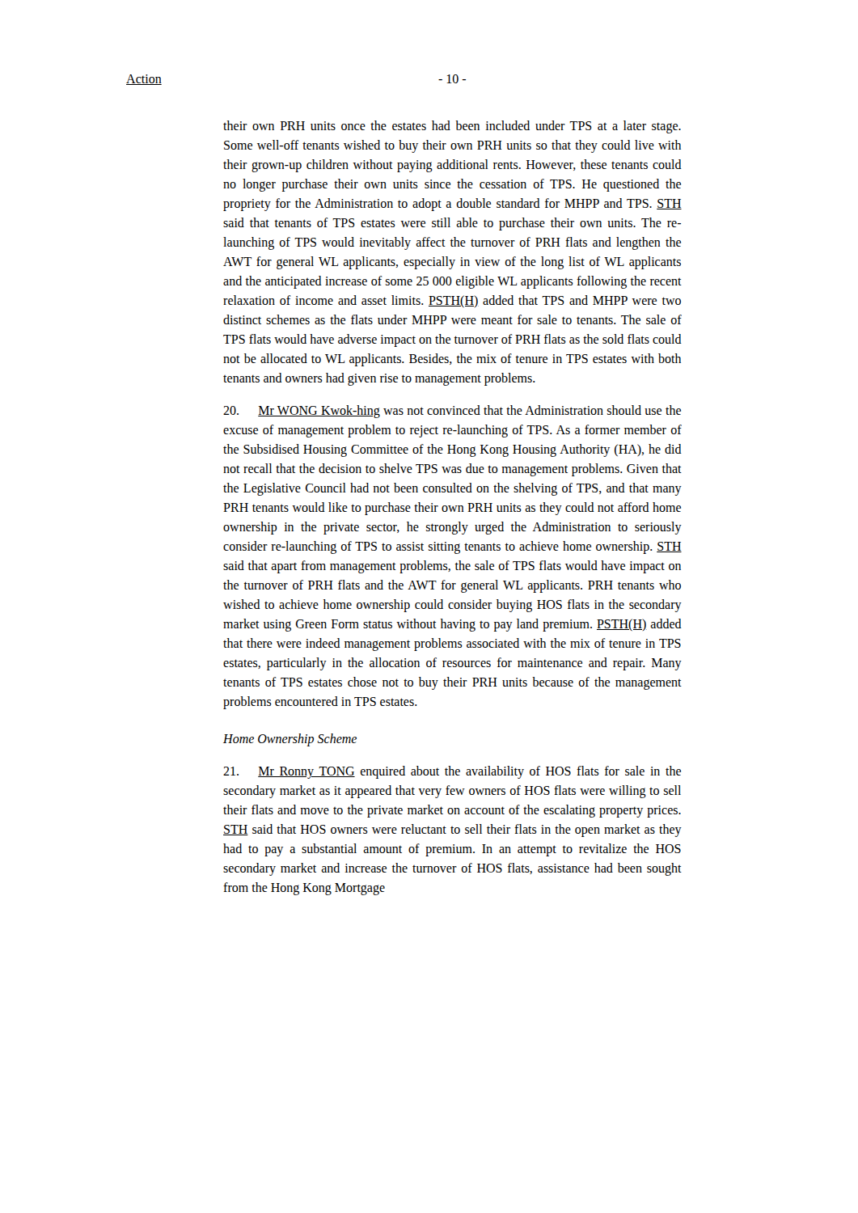Action
- 10 -
their own PRH units once the estates had been included under TPS at a later stage. Some well-off tenants wished to buy their own PRH units so that they could live with their grown-up children without paying additional rents. However, these tenants could no longer purchase their own units since the cessation of TPS. He questioned the propriety for the Administration to adopt a double standard for MHPP and TPS. STH said that tenants of TPS estates were still able to purchase their own units. The re-launching of TPS would inevitably affect the turnover of PRH flats and lengthen the AWT for general WL applicants, especially in view of the long list of WL applicants and the anticipated increase of some 25 000 eligible WL applicants following the recent relaxation of income and asset limits. PSTH(H) added that TPS and MHPP were two distinct schemes as the flats under MHPP were meant for sale to tenants. The sale of TPS flats would have adverse impact on the turnover of PRH flats as the sold flats could not be allocated to WL applicants. Besides, the mix of tenure in TPS estates with both tenants and owners had given rise to management problems.
20. Mr WONG Kwok-hing was not convinced that the Administration should use the excuse of management problem to reject re-launching of TPS. As a former member of the Subsidised Housing Committee of the Hong Kong Housing Authority (HA), he did not recall that the decision to shelve TPS was due to management problems. Given that the Legislative Council had not been consulted on the shelving of TPS, and that many PRH tenants would like to purchase their own PRH units as they could not afford home ownership in the private sector, he strongly urged the Administration to seriously consider re-launching of TPS to assist sitting tenants to achieve home ownership. STH said that apart from management problems, the sale of TPS flats would have impact on the turnover of PRH flats and the AWT for general WL applicants. PRH tenants who wished to achieve home ownership could consider buying HOS flats in the secondary market using Green Form status without having to pay land premium. PSTH(H) added that there were indeed management problems associated with the mix of tenure in TPS estates, particularly in the allocation of resources for maintenance and repair. Many tenants of TPS estates chose not to buy their PRH units because of the management problems encountered in TPS estates.
Home Ownership Scheme
21. Mr Ronny TONG enquired about the availability of HOS flats for sale in the secondary market as it appeared that very few owners of HOS flats were willing to sell their flats and move to the private market on account of the escalating property prices. STH said that HOS owners were reluctant to sell their flats in the open market as they had to pay a substantial amount of premium. In an attempt to revitalize the HOS secondary market and increase the turnover of HOS flats, assistance had been sought from the Hong Kong Mortgage